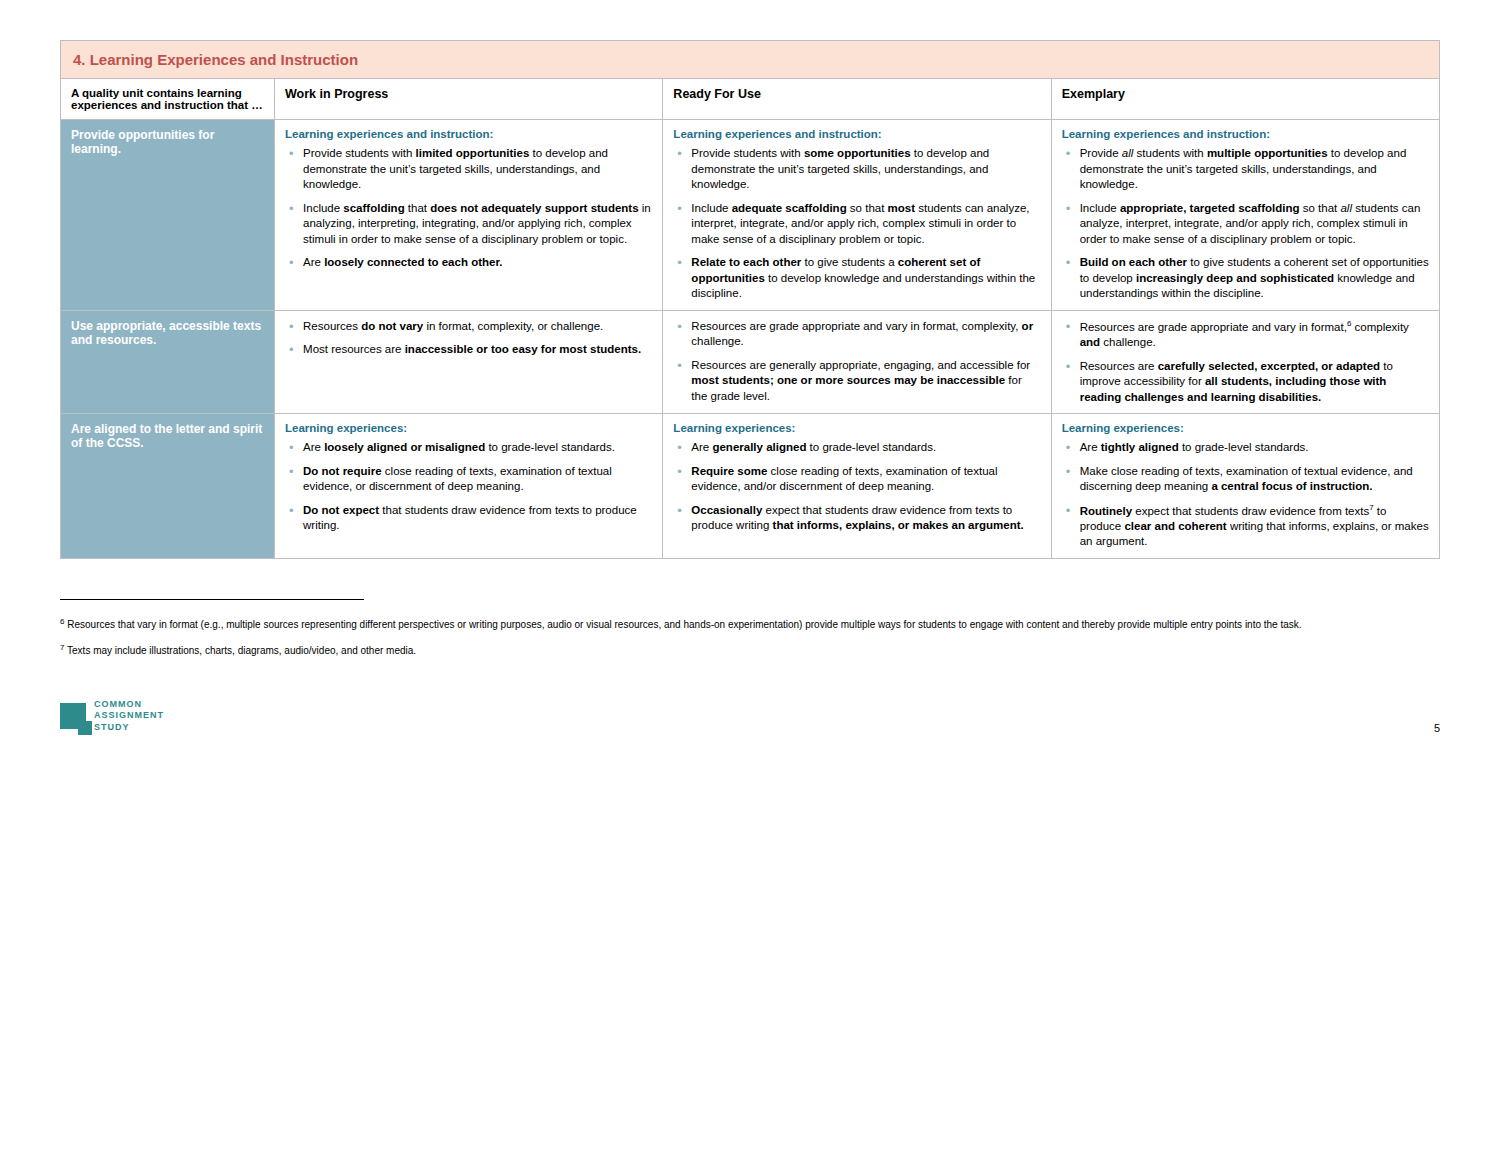4. Learning Experiences and Instruction
| A quality unit contains learning experiences and instruction that … | Work in Progress | Ready For Use | Exemplary |
| --- | --- | --- | --- |
| Provide opportunities for learning. | Learning experiences and instruction: Provide students with limited opportunities to develop and demonstrate the unit’s targeted skills, understandings, and knowledge. Include scaffolding that does not adequately support students in analyzing, interpreting, integrating, and/or applying rich, complex stimuli in order to make sense of a disciplinary problem or topic. Are loosely connected to each other. | Learning experiences and instruction: Provide students with some opportunities to develop and demonstrate the unit’s targeted skills, understandings, and knowledge. Include adequate scaffolding so that most students can analyze, interpret, integrate, and/or apply rich, complex stimuli in order to make sense of a disciplinary problem or topic. Relate to each other to give students a coherent set of opportunities to develop knowledge and understandings within the discipline. | Learning experiences and instruction: Provide all students with multiple opportunities to develop and demonstrate the unit’s targeted skills, understandings, and knowledge. Include appropriate, targeted scaffolding so that all students can analyze, interpret, integrate, and/or apply rich, complex stimuli in order to make sense of a disciplinary problem or topic. Build on each other to give students a coherent set of opportunities to develop increasingly deep and sophisticated knowledge and understandings within the discipline. |
| Use appropriate, accessible texts and resources. | Resources do not vary in format, complexity, or challenge. Most resources are inaccessible or too easy for most students. | Resources are grade appropriate and vary in format, complexity, or challenge. Resources are generally appropriate, engaging, and accessible for most students; one or more sources may be inaccessible for the grade level. | Resources are grade appropriate and vary in format, 6 complexity and challenge. Resources are carefully selected, excerpted, or adapted to improve accessibility for all students, including those with reading challenges and learning disabilities. |
| Are aligned to the letter and spirit of the CCSS. | Learning experiences: Are loosely aligned or misaligned to grade-level standards. Do not require close reading of texts, examination of textual evidence, or discernment of deep meaning. Do not expect that students draw evidence from texts to produce writing. | Learning experiences: Are generally aligned to grade-level standards. Require some close reading of texts, examination of textual evidence, and/or discernment of deep meaning. Occasionally expect that students draw evidence from texts to produce writing that informs, explains, or makes an argument. | Learning experiences: Are tightly aligned to grade-level standards. Make close reading of texts, examination of textual evidence, and discerning deep meaning a central focus of instruction. Routinely expect that students draw evidence from texts 7 to produce clear and coherent writing that informs, explains, or makes an argument. |
6 Resources that vary in format (e.g., multiple sources representing different perspectives or writing purposes, audio or visual resources, and hands-on experimentation) provide multiple ways for students to engage with content and thereby provide multiple entry points into the task.
7 Texts may include illustrations, charts, diagrams, audio/video, and other media.
COMMON
ASSIGNMENT
STUDY
5